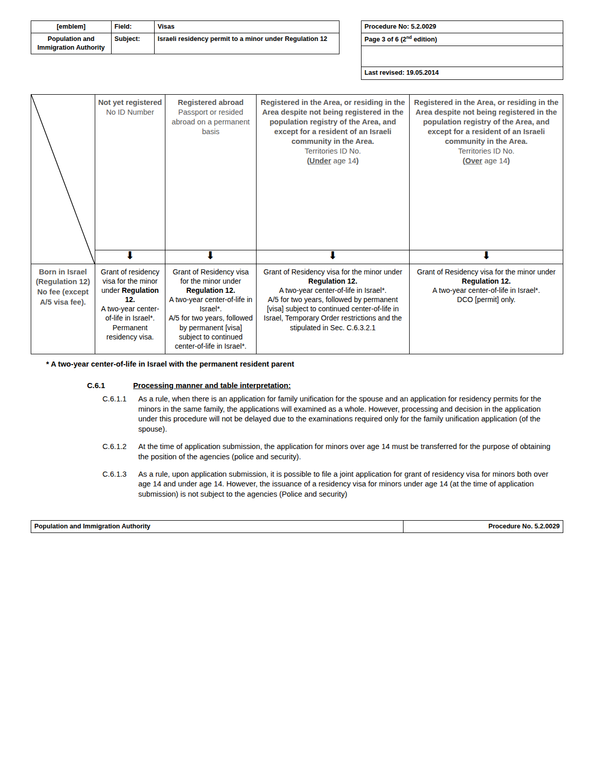| / [emblem] / Field: / Visas / / Population and Immigration Authority / Subject: / Israeli residency permit to a minor under Regulation 12 / | | / Procedure No: 5.2.0029 / / Page 3 of 6 (2 nd edition) / / Last revised: 19.05.2014 / |
| | Not yet registered No ID Number | Registered abroad Passport or resided abroad on a permanent basis | Registered in the Area, or residing in the Area despite not being registered in the population registry of the Area, and except for a resident of an Israeli community in the Area. Territories ID No. ( Under age 14 ) | Registered in the Area, or residing in the Area despite not being registered in the population registry of the Area, and except for a resident of an Israeli community in the Area. Territories ID No. ( Over age 14 ) |
| ⬇ | ⬇ | ⬇ | ⬇ |
| Born in Israel (Regulation 12) No fee (except A/5 visa fee). | Grant of residency visa for the minor under Regulation 12. A two-year center-of-life in Israel*. Permanent residency visa. | Grant of Residency visa for the minor under Regulation 12. A two-year center-of-life in Israel*. A/5 for two years, followed by permanent [visa] subject to continued center-of-life in Israel*. | Grant of Residency visa for the minor under Regulation 12. A two-year center-of-life in Israel*. A/5 for two years, followed by permanent [visa] subject to continued center-of-life in Israel, Temporary Order restrictions and the stipulated in Sec. C.6.3.2.1 | Grant of Residency visa for the minor under Regulation 12. A two-year center-of-life in Israel*. DCO [permit] only. |
* A two-year center-of-life in Israel with the permanent resident parent
C.6.1 Processing manner and table interpretation:
C.6.1.1
As a rule, when there is an application for family unification for the spouse and an application for residency permits for the minors in the same family, the applications will examined as a whole. However, processing and decision in the application under this procedure will not be delayed due to the examinations required only for the family unification application (of the spouse).
C.6.1.2
At the time of application submission, the application for minors over age 14 must be transferred for the purpose of obtaining the position of the agencies (police and security).
C.6.1.3
As a rule, upon application submission, it is possible to file a joint application for grant of residency visa for minors both over age 14 and under age 14. However, the issuance of a residency visa for minors under age 14 (at the time of application submission) is not subject to the agencies (Police and security)
| Population and Immigration Authority | Procedure No. 5.2.0029 |